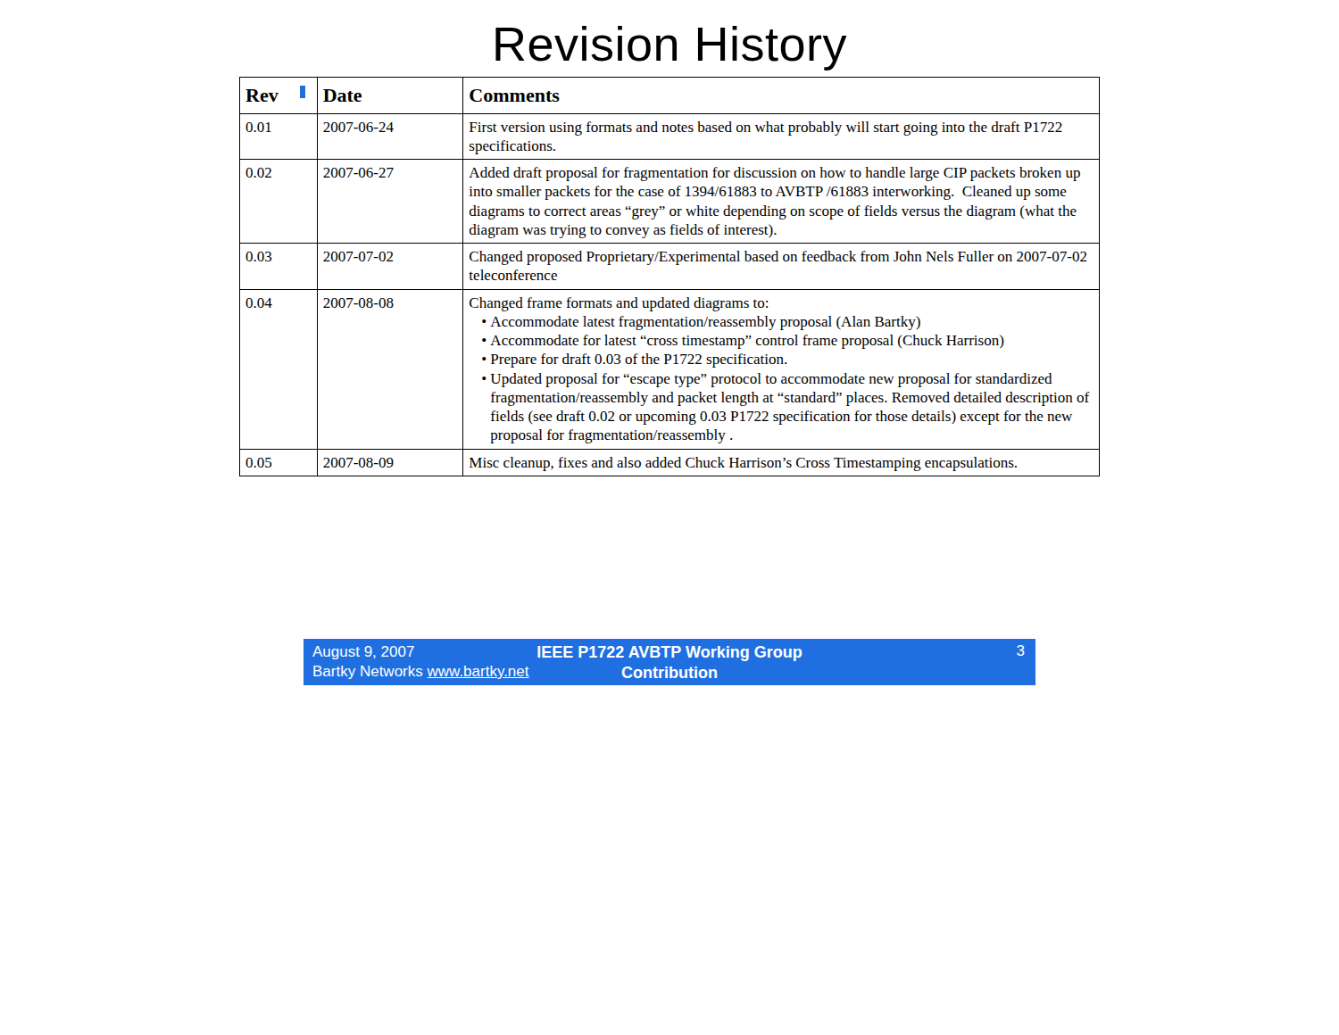Revision History
| Rev | Date | Comments |
| --- | --- | --- |
| 0.01 | 2007-06-24 | First version using formats and notes based on what probably will start going into the draft P1722 specifications. |
| 0.02 | 2007-06-27 | Added draft proposal for fragmentation for discussion on how to handle large CIP packets broken up into smaller packets for the case of 1394/61883 to AVBTP /61883 interworking. Cleaned up some diagrams to correct areas “grey” or white depending on scope of fields versus the diagram (what the diagram was trying to convey as fields of interest). |
| 0.03 | 2007-07-02 | Changed proposed Proprietary/Experimental based on feedback from John Nels Fuller on 2007-07-02 teleconference |
| 0.04 | 2007-08-08 | Changed frame formats and updated diagrams to: Accommodate latest fragmentation/reassembly proposal (Alan Bartky) Accommodate for latest “cross timestamp” control frame proposal (Chuck Harrison) Prepare for draft 0.03 of the P1722 specification. Updated proposal for “escape type” protocol to accommodate new proposal for standardized fragmentation/reassembly and packet length at “standard” places. Removed detailed description of fields (see draft 0.02 or upcoming 0.03 P1722 specification for those details) except for the new proposal for fragmentation/reassembly . |
| 0.05 | 2007-08-09 | Misc cleanup, fixes and also added Chuck Harrison’s Cross Timestamping encapsulations. |
August 9, 2007
Bartky Networks www.bartky.net
IEEE P1722 AVBTP Working Group
Contribution
3